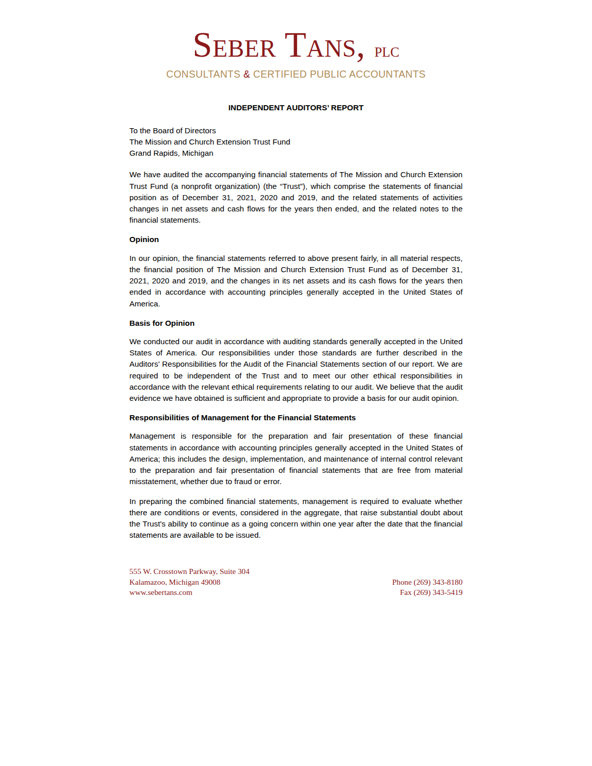SEBER TANS, PLC
CONSULTANTS & CERTIFIED PUBLIC ACCOUNTANTS
INDEPENDENT AUDITORS’ REPORT
To the Board of Directors
The Mission and Church Extension Trust Fund
Grand Rapids, Michigan
We have audited the accompanying financial statements of The Mission and Church Extension Trust Fund (a nonprofit organization) (the “Trust”), which comprise the statements of financial position as of December 31, 2021, 2020 and 2019, and the related statements of activities changes in net assets and cash flows for the years then ended, and the related notes to the financial statements.
Opinion
In our opinion, the financial statements referred to above present fairly, in all material respects, the financial position of The Mission and Church Extension Trust Fund as of December 31, 2021, 2020 and 2019, and the changes in its net assets and its cash flows for the years then ended in accordance with accounting principles generally accepted in the United States of America.
Basis for Opinion
We conducted our audit in accordance with auditing standards generally accepted in the United States of America. Our responsibilities under those standards are further described in the Auditors’ Responsibilities for the Audit of the Financial Statements section of our report. We are required to be independent of the Trust and to meet our other ethical responsibilities in accordance with the relevant ethical requirements relating to our audit. We believe that the audit evidence we have obtained is sufficient and appropriate to provide a basis for our audit opinion.
Responsibilities of Management for the Financial Statements
Management is responsible for the preparation and fair presentation of these financial statements in accordance with accounting principles generally accepted in the United States of America; this includes the design, implementation, and maintenance of internal control relevant to the preparation and fair presentation of financial statements that are free from material misstatement, whether due to fraud or error.
In preparing the combined financial statements, management is required to evaluate whether there are conditions or events, considered in the aggregate, that raise substantial doubt about the Trust's ability to continue as a going concern within one year after the date that the financial statements are available to be issued.
555 W. Crosstown Parkway, Suite 304
Kalamazoo, Michigan 49008
www.sebertans.com
Phone (269) 343-8180
Fax (269) 343-5419